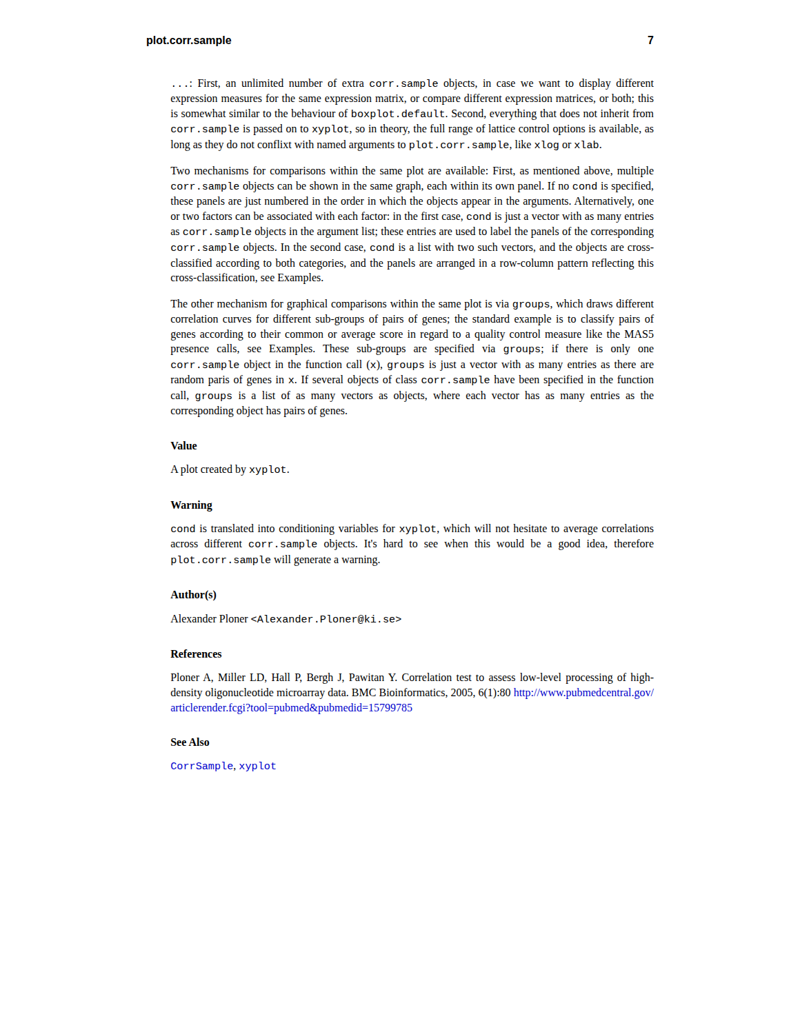plot.corr.sample 7
...: First, an unlimited number of extra corr.sample objects, in case we want to display different expression measures for the same expression matrix, or compare different expression matrices, or both; this is somewhat similar to the behaviour of boxplot.default. Second, everything that does not inherit from corr.sample is passed on to xyplot, so in theory, the full range of lattice control options is available, as long as they do not conflixt with named arguments to plot.corr.sample, like xlog or xlab.
Two mechanisms for comparisons within the same plot are available: First, as mentioned above, multiple corr.sample objects can be shown in the same graph, each within its own panel. If no cond is specified, these panels are just numbered in the order in which the objects appear in the arguments. Alternatively, one or two factors can be associated with each factor: in the first case, cond is just a vector with as many entries as corr.sample objects in the argument list; these entries are used to label the panels of the corresponding corr.sample objects. In the second case, cond is a list with two such vectors, and the objects are cross-classified according to both categories, and the panels are arranged in a row-column pattern reflecting this cross-classification, see Examples.
The other mechanism for graphical comparisons within the same plot is via groups, which draws different correlation curves for different sub-groups of pairs of genes; the standard example is to classify pairs of genes according to their common or average score in regard to a quality control measure like the MAS5 presence calls, see Examples. These sub-groups are specified via groups; if there is only one corr.sample object in the function call (x), groups is just a vector with as many entries as there are random paris of genes in x. If several objects of class corr.sample have been specified in the function call, groups is a list of as many vectors as objects, where each vector has as many entries as the corresponding object has pairs of genes.
Value
A plot created by xyplot.
Warning
cond is translated into conditioning variables for xyplot, which will not hesitate to average correlations across different corr.sample objects. It's hard to see when this would be a good idea, therefore plot.corr.sample will generate a warning.
Author(s)
Alexander Ploner <Alexander.Ploner@ki.se>
References
Ploner A, Miller LD, Hall P, Bergh J, Pawitan Y. Correlation test to assess low-level processing of high-density oligonucleotide microarray data. BMC Bioinformatics, 2005, 6(1):80 http://www.pubmedcentral.gov/articlerender.fcgi?tool=pubmed&pubmedid=15799785
See Also
CorrSample, xyplot